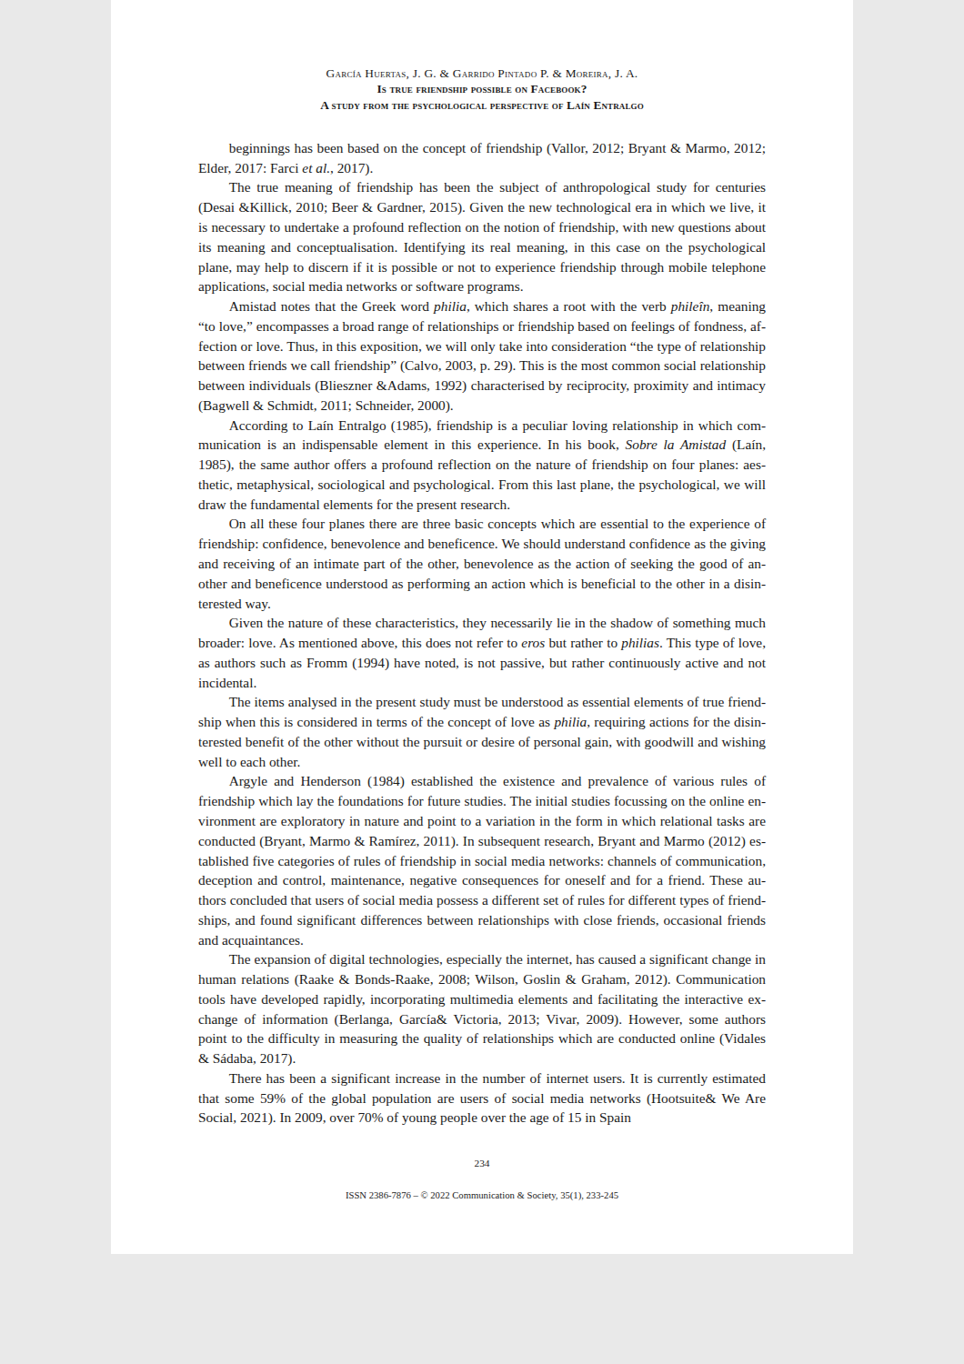García Huertas, J. G. & Garrido Pintado P. & Moreira, J. A.
Is true friendship possible on Facebook?
A study from the psychological perspective of Laín Entralgo
beginnings has been based on the concept of friendship (Vallor, 2012; Bryant & Marmo, 2012; Elder, 2017: Farci et al., 2017).
The true meaning of friendship has been the subject of anthropological study for centuries (Desai &Killick, 2010; Beer & Gardner, 2015). Given the new technological era in which we live, it is necessary to undertake a profound reflection on the notion of friendship, with new questions about its meaning and conceptualisation. Identifying its real meaning, in this case on the psychological plane, may help to discern if it is possible or not to experience friendship through mobile telephone applications, social media networks or software programs.
Amistad notes that the Greek word philia, which shares a root with the verb phileîn, meaning “to love,” encompasses a broad range of relationships or friendship based on feelings of fondness, affection or love. Thus, in this exposition, we will only take into consideration “the type of relationship between friends we call friendship” (Calvo, 2003, p. 29). This is the most common social relationship between individuals (Blieszner &Adams, 1992) characterised by reciprocity, proximity and intimacy (Bagwell & Schmidt, 2011; Schneider, 2000).
According to Laín Entralgo (1985), friendship is a peculiar loving relationship in which communication is an indispensable element in this experience. In his book, Sobre la Amistad (Laín, 1985), the same author offers a profound reflection on the nature of friendship on four planes: aesthetic, metaphysical, sociological and psychological. From this last plane, the psychological, we will draw the fundamental elements for the present research.
On all these four planes there are three basic concepts which are essential to the experience of friendship: confidence, benevolence and beneficence. We should understand confidence as the giving and receiving of an intimate part of the other, benevolence as the action of seeking the good of another and beneficence understood as performing an action which is beneficial to the other in a disinterested way.
Given the nature of these characteristics, they necessarily lie in the shadow of something much broader: love. As mentioned above, this does not refer to eros but rather to philias. This type of love, as authors such as Fromm (1994) have noted, is not passive, but rather continuously active and not incidental.
The items analysed in the present study must be understood as essential elements of true friendship when this is considered in terms of the concept of love as philia, requiring actions for the disinterested benefit of the other without the pursuit or desire of personal gain, with goodwill and wishing well to each other.
Argyle and Henderson (1984) established the existence and prevalence of various rules of friendship which lay the foundations for future studies. The initial studies focussing on the online environment are exploratory in nature and point to a variation in the form in which relational tasks are conducted (Bryant, Marmo & Ramírez, 2011). In subsequent research, Bryant and Marmo (2012) established five categories of rules of friendship in social media networks: channels of communication, deception and control, maintenance, negative consequences for oneself and for a friend. These authors concluded that users of social media possess a different set of rules for different types of friendships, and found significant differences between relationships with close friends, occasional friends and acquaintances.
The expansion of digital technologies, especially the internet, has caused a significant change in human relations (Raake & Bonds-Raake, 2008; Wilson, Goslin & Graham, 2012). Communication tools have developed rapidly, incorporating multimedia elements and facilitating the interactive exchange of information (Berlanga, García& Victoria, 2013; Vivar, 2009). However, some authors point to the difficulty in measuring the quality of relationships which are conducted online (Vidales & Sádaba, 2017).
There has been a significant increase in the number of internet users. It is currently estimated that some 59% of the global population are users of social media networks (Hootsuite& We Are Social, 2021). In 2009, over 70% of young people over the age of 15 in Spain
234
ISSN 2386-7876 – © 2022 Communication & Society, 35(1), 233-245